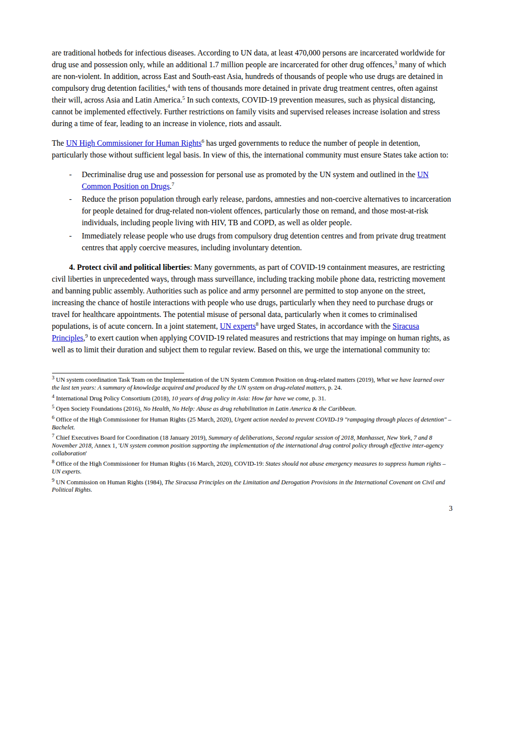are traditional hotbeds for infectious diseases. According to UN data, at least 470,000 persons are incarcerated worldwide for drug use and possession only, while an additional 1.7 million people are incarcerated for other drug offences,3 many of which are non-violent. In addition, across East and South-east Asia, hundreds of thousands of people who use drugs are detained in compulsory drug detention facilities,4 with tens of thousands more detained in private drug treatment centres, often against their will, across Asia and Latin America.5 In such contexts, COVID-19 prevention measures, such as physical distancing, cannot be implemented effectively. Further restrictions on family visits and supervised releases increase isolation and stress during a time of fear, leading to an increase in violence, riots and assault.
The UN High Commissioner for Human Rights6 has urged governments to reduce the number of people in detention, particularly those without sufficient legal basis. In view of this, the international community must ensure States take action to:
Decriminalise drug use and possession for personal use as promoted by the UN system and outlined in the UN Common Position on Drugs.7
Reduce the prison population through early release, pardons, amnesties and non-coercive alternatives to incarceration for people detained for drug-related non-violent offences, particularly those on remand, and those most-at-risk individuals, including people living with HIV, TB and COPD, as well as older people.
Immediately release people who use drugs from compulsory drug detention centres and from private drug treatment centres that apply coercive measures, including involuntary detention.
4. Protect civil and political liberties: Many governments, as part of COVID-19 containment measures, are restricting civil liberties in unprecedented ways, through mass surveillance, including tracking mobile phone data, restricting movement and banning public assembly. Authorities such as police and army personnel are permitted to stop anyone on the street, increasing the chance of hostile interactions with people who use drugs, particularly when they need to purchase drugs or travel for healthcare appointments. The potential misuse of personal data, particularly when it comes to criminalised populations, is of acute concern. In a joint statement, UN experts8 have urged States, in accordance with the Siracusa Principles,9 to exert caution when applying COVID-19 related measures and restrictions that may impinge on human rights, as well as to limit their duration and subject them to regular review. Based on this, we urge the international community to:
3 UN system coordination Task Team on the Implementation of the UN System Common Position on drug-related matters (2019), What we have learned over the last ten years: A summary of knowledge acquired and produced by the UN system on drug-related matters, p. 24.
4 International Drug Policy Consortium (2018), 10 years of drug policy in Asia: How far have we come, p. 31.
5 Open Society Foundations (2016), No Health, No Help: Abuse as drug rehabilitation in Latin America & the Caribbean.
6 Office of the High Commissioner for Human Rights (25 March, 2020), Urgent action needed to prevent COVID-19 "rampaging through places of detention" – Bachelet.
7 Chief Executives Board for Coordination (18 January 2019), Summary of deliberations, Second regular session of 2018, Manhasset, New York, 7 and 8 November 2018, Annex 1, 'UN system common position supporting the implementation of the international drug control policy through effective inter-agency collaboration'
8 Office of the High Commissioner for Human Rights (16 March, 2020), COVID-19: States should not abuse emergency measures to suppress human rights – UN experts.
9 UN Commission on Human Rights (1984), The Siracusa Principles on the Limitation and Derogation Provisions in the International Covenant on Civil and Political Rights.
3